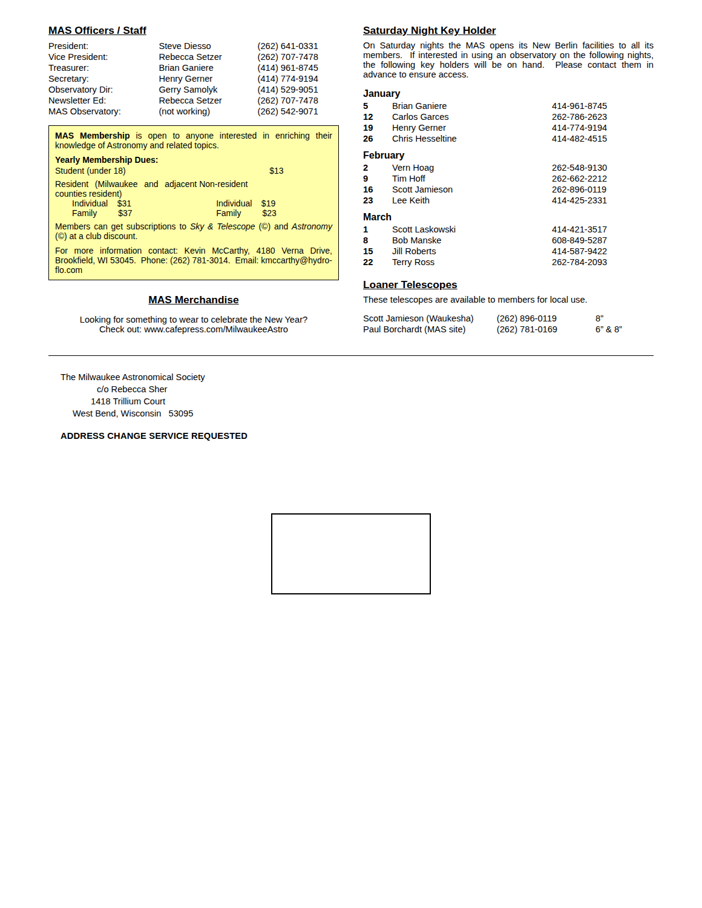MAS Officers / Staff
| President: | Steve Diesso | (262) 641-0331 |
| Vice President: | Rebecca Setzer | (262) 707-7478 |
| Treasurer: | Brian Ganiere | (414) 961-8745 |
| Secretary: | Henry Gerner | (414) 774-9194 |
| Observatory Dir: | Gerry Samolyk | (414) 529-9051 |
| Newsletter Ed: | Rebecca Setzer | (262) 707-7478 |
| MAS Observatory: | (not working) | (262) 542-9071 |
MAS Membership is open to anyone interested in enriching their knowledge of Astronomy and related topics.
Yearly Membership Dues:
| Student (under 18) | $13 | | |
| Resident (Milwaukee and adjacent counties resident) | Non-resident |
| Individual $31 | Individual $19 |
| Family $37 | Family $23 |
Members can get subscriptions to Sky & Telescope (©) and Astronomy (©) at a club discount.
For more information contact: Kevin McCarthy, 4180 Verna Drive, Brookfield, WI 53045. Phone: (262) 781-3014. Email: kmccarthy@hydro-flo.com
MAS Merchandise
Looking for something to wear to celebrate the New Year?
Check out: www.cafepress.com/MilwaukeeAstro
Saturday Night Key Holder
On Saturday nights the MAS opens its New Berlin facilities to all its members. If interested in using an observatory on the following nights, the following key holders will be on hand. Please contact them in advance to ensure access.
January
| 5 | Brian Ganiere | 414-961-8745 |
| 12 | Carlos Garces | 262-786-2623 |
| 19 | Henry Gerner | 414-774-9194 |
| 26 | Chris Hesseltine | 414-482-4515 |
February
| 2 | Vern Hoag | 262-548-9130 |
| 9 | Tim Hoff | 262-662-2212 |
| 16 | Scott Jamieson | 262-896-0119 |
| 23 | Lee Keith | 414-425-2331 |
March
| 1 | Scott Laskowski | 414-421-3517 |
| 8 | Bob Manske | 608-849-5287 |
| 15 | Jill Roberts | 414-587-9422 |
| 22 | Terry Ross | 262-784-2093 |
Loaner Telescopes
These telescopes are available to members for local use.
| Scott Jamieson (Waukesha) | (262) 896-0119 | 8” |
| Paul Borchardt (MAS site) | (262) 781-0169 | 6” & 8” |
The Milwaukee Astronomical Society
c/o Rebecca Sher
1418 Trillium Court
West Bend, Wisconsin 53095
ADDRESS CHANGE SERVICE REQUESTED